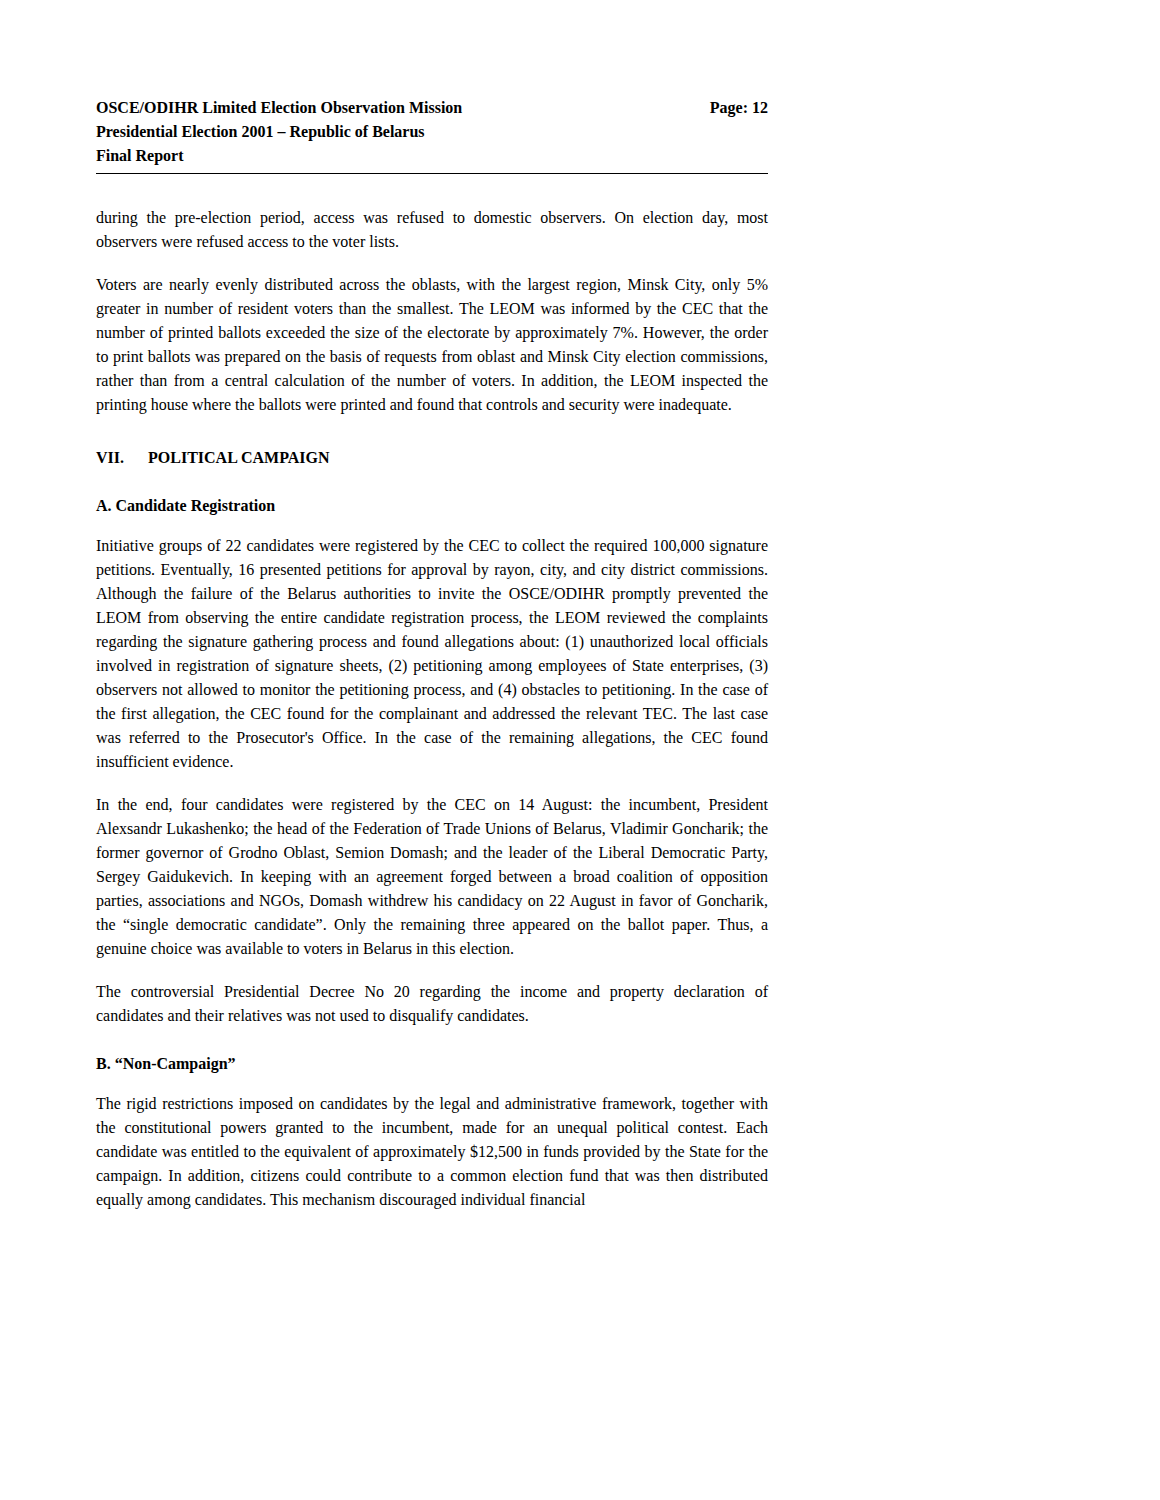OSCE/ODIHR Limited Election Observation Mission
Presidential Election 2001 – Republic of Belarus
Final Report
Page: 12
during the pre-election period, access was refused to domestic observers. On election day, most observers were refused access to the voter lists.
Voters are nearly evenly distributed across the oblasts, with the largest region, Minsk City, only 5% greater in number of resident voters than the smallest. The LEOM was informed by the CEC that the number of printed ballots exceeded the size of the electorate by approximately 7%. However, the order to print ballots was prepared on the basis of requests from oblast and Minsk City election commissions, rather than from a central calculation of the number of voters. In addition, the LEOM inspected the printing house where the ballots were printed and found that controls and security were inadequate.
VII. POLITICAL CAMPAIGN
A. Candidate Registration
Initiative groups of 22 candidates were registered by the CEC to collect the required 100,000 signature petitions. Eventually, 16 presented petitions for approval by rayon, city, and city district commissions. Although the failure of the Belarus authorities to invite the OSCE/ODIHR promptly prevented the LEOM from observing the entire candidate registration process, the LEOM reviewed the complaints regarding the signature gathering process and found allegations about: (1) unauthorized local officials involved in registration of signature sheets, (2) petitioning among employees of State enterprises, (3) observers not allowed to monitor the petitioning process, and (4) obstacles to petitioning. In the case of the first allegation, the CEC found for the complainant and addressed the relevant TEC. The last case was referred to the Prosecutor's Office. In the case of the remaining allegations, the CEC found insufficient evidence.
In the end, four candidates were registered by the CEC on 14 August: the incumbent, President Alexsandr Lukashenko; the head of the Federation of Trade Unions of Belarus, Vladimir Goncharik; the former governor of Grodno Oblast, Semion Domash; and the leader of the Liberal Democratic Party, Sergey Gaidukevich. In keeping with an agreement forged between a broad coalition of opposition parties, associations and NGOs, Domash withdrew his candidacy on 22 August in favor of Goncharik, the “single democratic candidate”. Only the remaining three appeared on the ballot paper. Thus, a genuine choice was available to voters in Belarus in this election.
The controversial Presidential Decree No 20 regarding the income and property declaration of candidates and their relatives was not used to disqualify candidates.
B. “Non-Campaign”
The rigid restrictions imposed on candidates by the legal and administrative framework, together with the constitutional powers granted to the incumbent, made for an unequal political contest. Each candidate was entitled to the equivalent of approximately $12,500 in funds provided by the State for the campaign. In addition, citizens could contribute to a common election fund that was then distributed equally among candidates. This mechanism discouraged individual financial